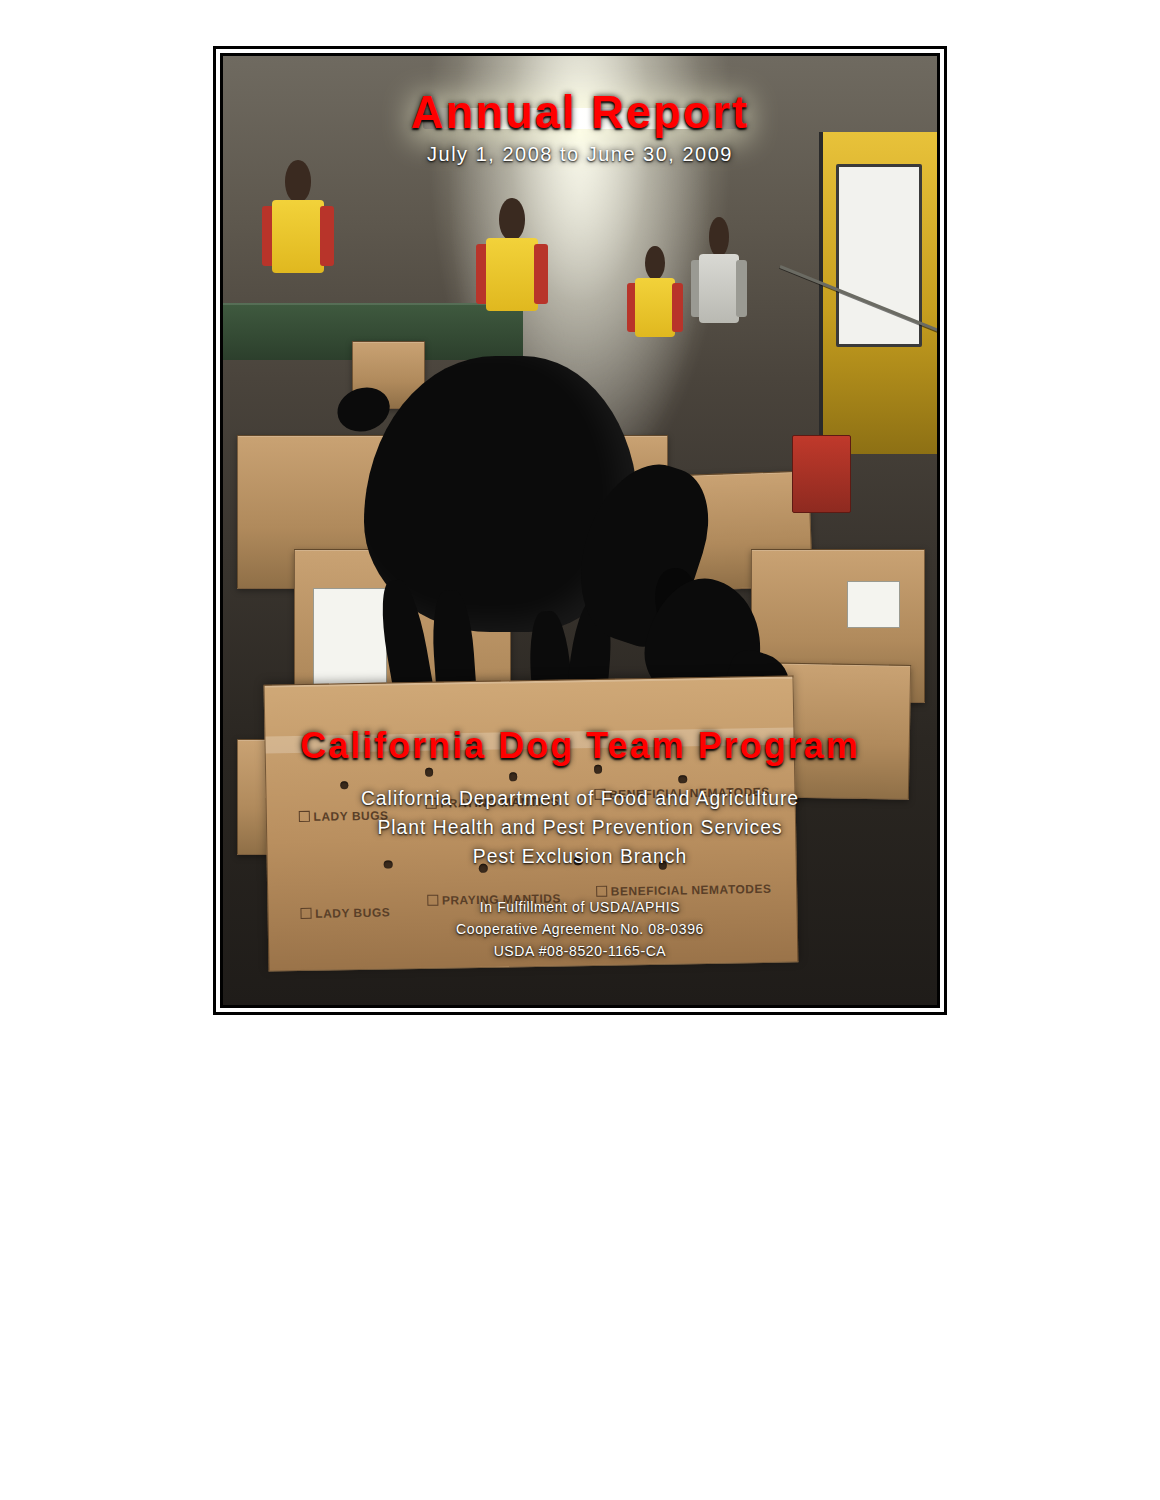LADY BUGS PRAYING MANTIDS BENEFICIAL NEMATODES LADY BUGS PRAYING MANTIDS BENEFICIAL NEMATODES
Annual Report
July 1, 2008 to June 30, 2009
California Dog Team Program
California Department of Food and Agriculture
Plant Health and Pest Prevention Services
Pest Exclusion Branch
In Fulfillment of USDA/APHIS
Cooperative Agreement No. 08-0396
USDA #08-8520-1165-CA